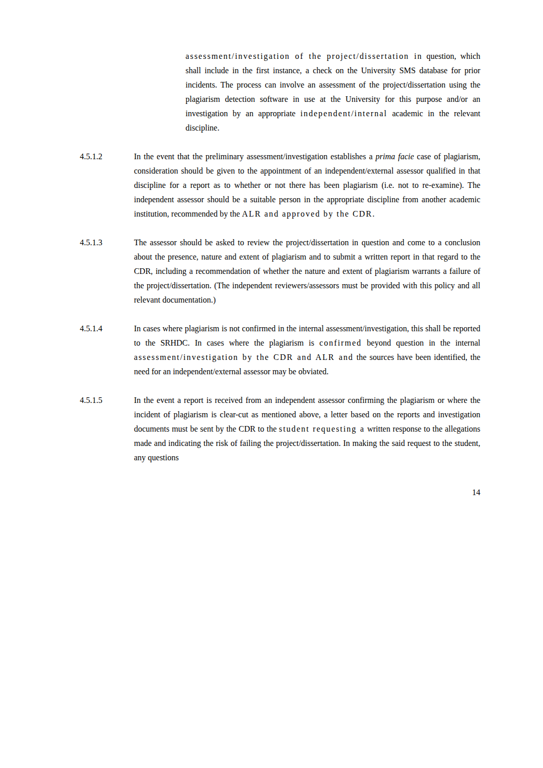assessment/investigation of the project/dissertation in question, which shall include in the first instance, a check on the University SMS database for prior incidents. The process can involve an assessment of the project/dissertation using the plagiarism detection software in use at the University for this purpose and/or an investigation by an appropriate independent/internal academic in the relevant discipline.
4.5.1.2
In the event that the preliminary assessment/investigation establishes a prima facie case of plagiarism, consideration should be given to the appointment of an independent/external assessor qualified in that discipline for a report as to whether or not there has been plagiarism (i.e. not to re-examine). The independent assessor should be a suitable person in the appropriate discipline from another academic institution, recommended by the ALR and approved by the CDR.
4.5.1.3
The assessor should be asked to review the project/dissertation in question and come to a conclusion about the presence, nature and extent of plagiarism and to submit a written report in that regard to the CDR, including a recommendation of whether the nature and extent of plagiarism warrants a failure of the project/dissertation. (The independent reviewers/assessors must be provided with this policy and all relevant documentation.)
4.5.1.4
In cases where plagiarism is not confirmed in the internal assessment/investigation, this shall be reported to the SRHDC. In cases where the plagiarism is confirmed beyond question in the internal assessment/investigation by the CDR and ALR and the sources have been identified, the need for an independent/external assessor may be obviated.
4.5.1.5
In the event a report is received from an independent assessor confirming the plagiarism or where the incident of plagiarism is clear-cut as mentioned above, a letter based on the reports and investigation documents must be sent by the CDR to the student requesting a written response to the allegations made and indicating the risk of failing the project/dissertation. In making the said request to the student, any questions
14